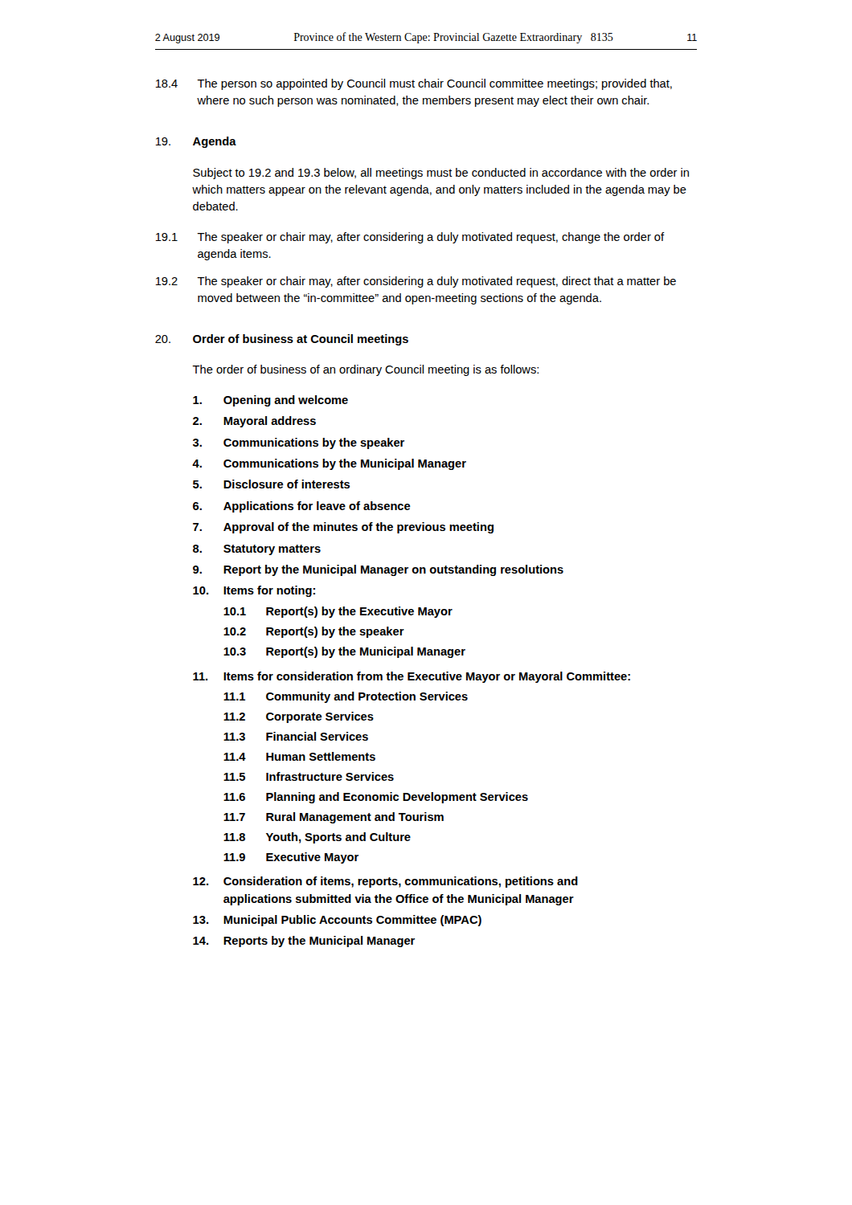2 August 2019 Province of the Western Cape: Provincial Gazette Extraordinary 8135 11
18.4 The person so appointed by Council must chair Council committee meetings; provided that, where no such person was nominated, the members present may elect their own chair.
19. Agenda
Subject to 19.2 and 19.3 below, all meetings must be conducted in accordance with the order in which matters appear on the relevant agenda, and only matters included in the agenda may be debated.
19.1 The speaker or chair may, after considering a duly motivated request, change the order of agenda items.
19.2 The speaker or chair may, after considering a duly motivated request, direct that a matter be moved between the “in-committee” and open-meeting sections of the agenda.
20. Order of business at Council meetings
The order of business of an ordinary Council meeting is as follows:
1. Opening and welcome
2. Mayoral address
3. Communications by the speaker
4. Communications by the Municipal Manager
5. Disclosure of interests
6. Applications for leave of absence
7. Approval of the minutes of the previous meeting
8. Statutory matters
9. Report by the Municipal Manager on outstanding resolutions
10. Items for noting:
10.1 Report(s) by the Executive Mayor
10.2 Report(s) by the speaker
10.3 Report(s) by the Municipal Manager
11. Items for consideration from the Executive Mayor or Mayoral Committee:
11.1 Community and Protection Services
11.2 Corporate Services
11.3 Financial Services
11.4 Human Settlements
11.5 Infrastructure Services
11.6 Planning and Economic Development Services
11.7 Rural Management and Tourism
11.8 Youth, Sports and Culture
11.9 Executive Mayor
12. Consideration of items, reports, communications, petitions and applications submitted via the Office of the Municipal Manager
13. Municipal Public Accounts Committee (MPAC)
14. Reports by the Municipal Manager